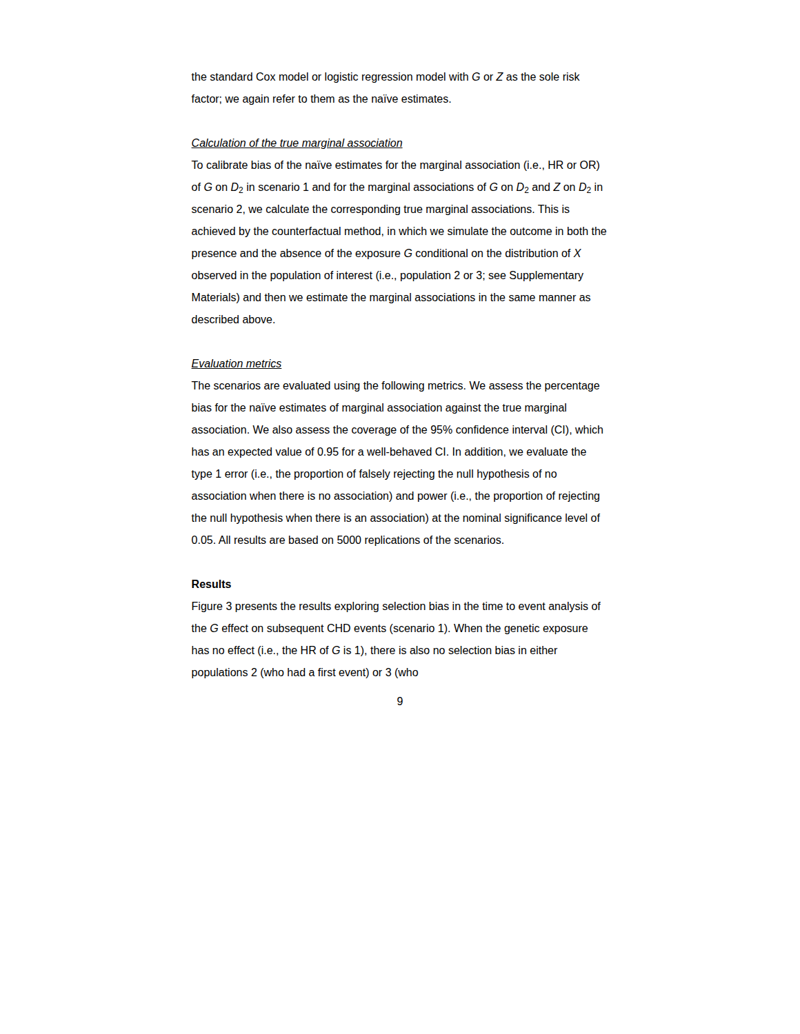the standard Cox model or logistic regression model with G or Z as the sole risk factor; we again refer to them as the naïve estimates.
Calculation of the true marginal association
To calibrate bias of the naïve estimates for the marginal association (i.e., HR or OR) of G on D2 in scenario 1 and for the marginal associations of G on D2 and Z on D2 in scenario 2, we calculate the corresponding true marginal associations. This is achieved by the counterfactual method, in which we simulate the outcome in both the presence and the absence of the exposure G conditional on the distribution of X observed in the population of interest (i.e., population 2 or 3; see Supplementary Materials) and then we estimate the marginal associations in the same manner as described above.
Evaluation metrics
The scenarios are evaluated using the following metrics. We assess the percentage bias for the naïve estimates of marginal association against the true marginal association. We also assess the coverage of the 95% confidence interval (CI), which has an expected value of 0.95 for a well-behaved CI. In addition, we evaluate the type 1 error (i.e., the proportion of falsely rejecting the null hypothesis of no association when there is no association) and power (i.e., the proportion of rejecting the null hypothesis when there is an association) at the nominal significance level of 0.05. All results are based on 5000 replications of the scenarios.
Results
Figure 3 presents the results exploring selection bias in the time to event analysis of the G effect on subsequent CHD events (scenario 1). When the genetic exposure has no effect (i.e., the HR of G is 1), there is also no selection bias in either populations 2 (who had a first event) or 3 (who
9